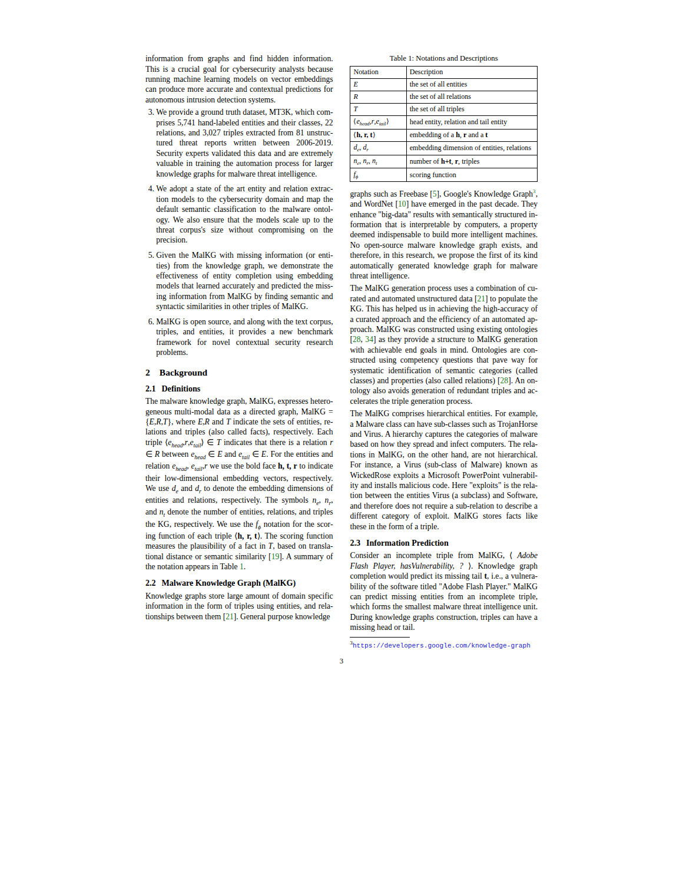information from graphs and find hidden information. This is a crucial goal for cybersecurity analysts because running machine learning models on vector embeddings can produce more accurate and contextual predictions for autonomous intrusion detection systems.
We provide a ground truth dataset, MT3K, which comprises 5,741 hand-labeled entities and their classes, 22 relations, and 3,027 triples extracted from 81 unstructured threat reports written between 2006-2019. Security experts validated this data and are extremely valuable in training the automation process for larger knowledge graphs for malware threat intelligence.
We adopt a state of the art entity and relation extraction models to the cybersecurity domain and map the default semantic classification to the malware ontology. We also ensure that the models scale up to the threat corpus's size without compromising on the precision.
Given the MalKG with missing information (or entities) from the knowledge graph, we demonstrate the effectiveness of entity completion using embedding models that learned accurately and predicted the missing information from MalKG by finding semantic and syntactic similarities in other triples of MalKG.
MalKG is open source, and along with the text corpus, triples, and entities, it provides a new benchmark framework for novel contextual security research problems.
2 Background
2.1 Definitions
The malware knowledge graph, MalKG, expresses heterogeneous multi-modal data as a directed graph, MalKG = {E,R,T}, where E,R and T indicate the sets of entities, relations and triples (also called facts), respectively. Each triple ⟨ehead,r,etail⟩ ∈ T indicates that there is a relation r ∈ R between ehead ∈ E and etail ∈ E. For the entities and relation ehead, etail,r we use the bold face h, t, r to indicate their low-dimensional embedding vectors, respectively. We use de and dr to denote the embedding dimensions of entities and relations, respectively. The symbols ne, nr, and nt denote the number of entities, relations, and triples the KG, respectively. We use the fϕ notation for the scoring function of each triple ⟨h, r, t⟩. The scoring function measures the plausibility of a fact in T, based on translational distance or semantic similarity [19]. A summary of the notation appears in Table 1.
2.2 Malware Knowledge Graph (MalKG)
Knowledge graphs store large amount of domain specific information in the form of triples using entities, and relationships between them [21]. General purpose knowledge
Table 1: Notations and Descriptions
| Notation | Description |
| --- | --- |
| E | the set of all entities |
| R | the set of all relations |
| T | the set of all triples |
| ⟨ e head , r , e tail ⟩ | head entity, relation and tail entity |
| ⟨ h, r, t ⟩ | embedding of a h , r and a t |
| d e , d r | embedding dimension of entities, relations |
| n e , n r , n t | number of h+t , r , triples |
| f ϕ | scoring function |
graphs such as Freebase [5], Google's Knowledge Graph3, and WordNet [10] have emerged in the past decade. They enhance "big-data" results with semantically structured information that is interpretable by computers, a property deemed indispensable to build more intelligent machines. No open-source malware knowledge graph exists, and therefore, in this research, we propose the first of its kind automatically generated knowledge graph for malware threat intelligence.
The MalKG generation process uses a combination of curated and automated unstructured data [21] to populate the KG. This has helped us in achieving the high-accuracy of a curated approach and the efficiency of an automated approach. MalKG was constructed using existing ontologies [28, 34] as they provide a structure to MalKG generation with achievable end goals in mind. Ontologies are constructed using competency questions that pave way for systematic identification of semantic categories (called classes) and properties (also called relations) [28]. An ontology also avoids generation of redundant triples and accelerates the triple generation process.
The MalKG comprises hierarchical entities. For example, a Malware class can have sub-classes such as TrojanHorse and Virus. A hierarchy captures the categories of malware based on how they spread and infect computers. The relations in MalKG, on the other hand, are not hierarchical. For instance, a Virus (sub-class of Malware) known as WickedRose exploits a Microsoft PowerPoint vulnerability and installs malicious code. Here "exploits" is the relation between the entities Virus (a subclass) and Software, and therefore does not require a sub-relation to describe a different category of exploit. MalKG stores facts like these in the form of a triple.
2.3 Information Prediction
Consider an incomplete triple from MalKG, ⟨ Adobe Flash Player, hasVulnerability, ? ⟩. Knowledge graph completion would predict its missing tail t, i.e., a vulnerability of the software titled "Adobe Flash Player." MalKG can predict missing entities from an incomplete triple, which forms the smallest malware threat intelligence unit. During knowledge graphs construction, triples can have a missing head or tail.
3https://developers.google.com/knowledge-graph
3